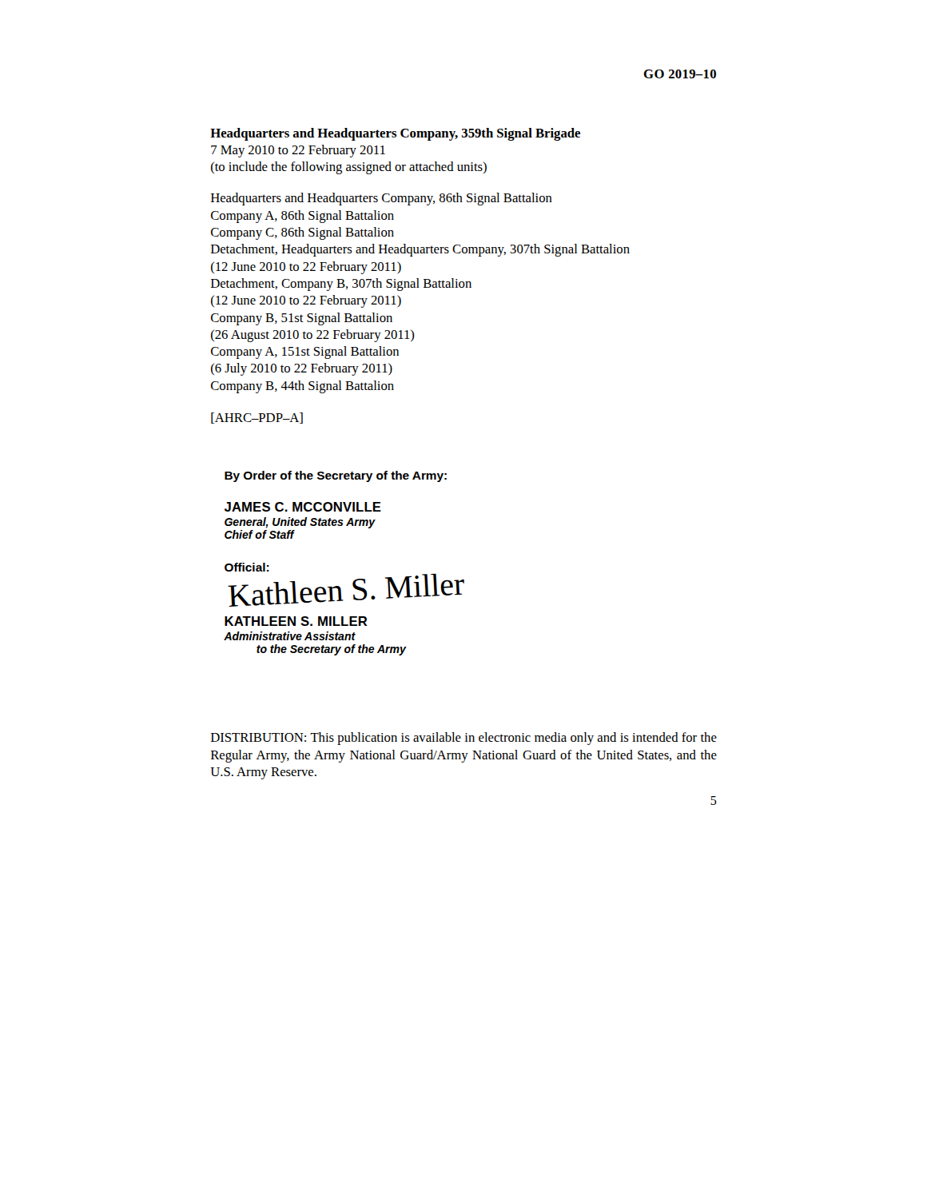GO 2019–10
Headquarters and Headquarters Company, 359th Signal Brigade
7 May 2010 to 22 February 2011
(to include the following assigned or attached units)
Headquarters and Headquarters Company, 86th Signal Battalion
Company A, 86th Signal Battalion
Company C, 86th Signal Battalion
Detachment, Headquarters and Headquarters Company, 307th Signal Battalion
(12 June 2010 to 22 February 2011)
Detachment, Company B, 307th Signal Battalion
(12 June 2010 to 22 February 2011)
Company B, 51st Signal Battalion
(26 August 2010 to 22 February 2011)
Company A, 151st Signal Battalion
(6 July 2010 to 22 February 2011)
Company B, 44th Signal Battalion
[AHRC–PDP–A]
By Order of the Secretary of the Army:
JAMES C. MCCONVILLE
General, United States Army
Chief of Staff
Official:
Kathleen S. Miller
KATHLEEN S. MILLER
Administrative Assistant
to the Secretary of the Army
DISTRIBUTION: This publication is available in electronic media only and is intended for the Regular Army, the Army National Guard/Army National Guard of the United States, and the U.S. Army Reserve.
5